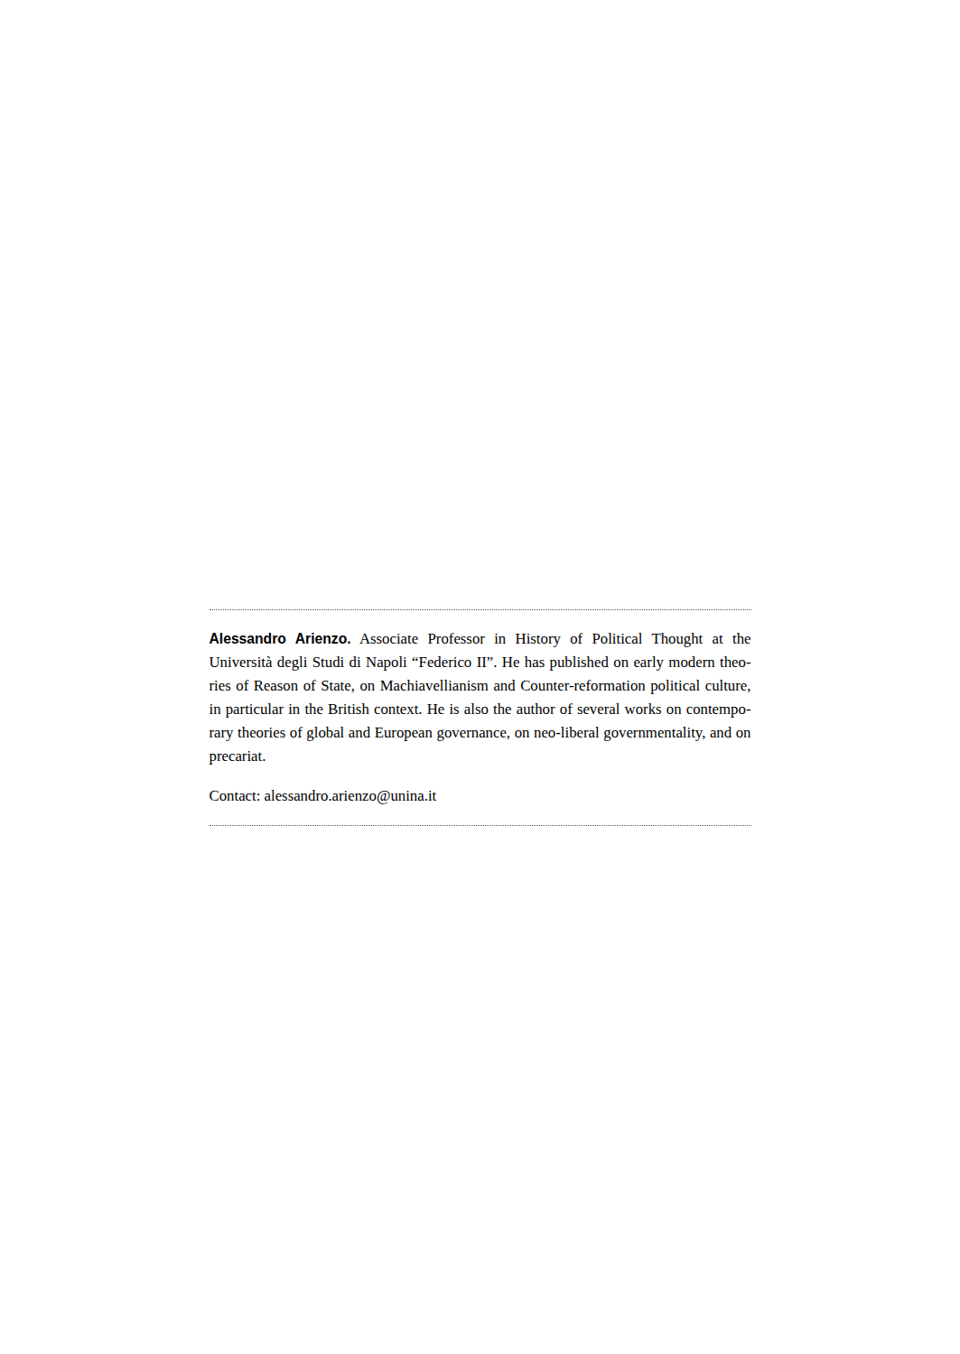Alessandro Arienzo. Associate Professor in History of Political Thought at the Università degli Studi di Napoli “Federico II”. He has published on early modern theories of Reason of State, on Machiavellianism and Counter-reformation political culture, in particular in the British context. He is also the author of several works on contemporary theories of global and European governance, on neo-liberal governmentality, and on precariat.
Contact: alessandro.arienzo@unina.it